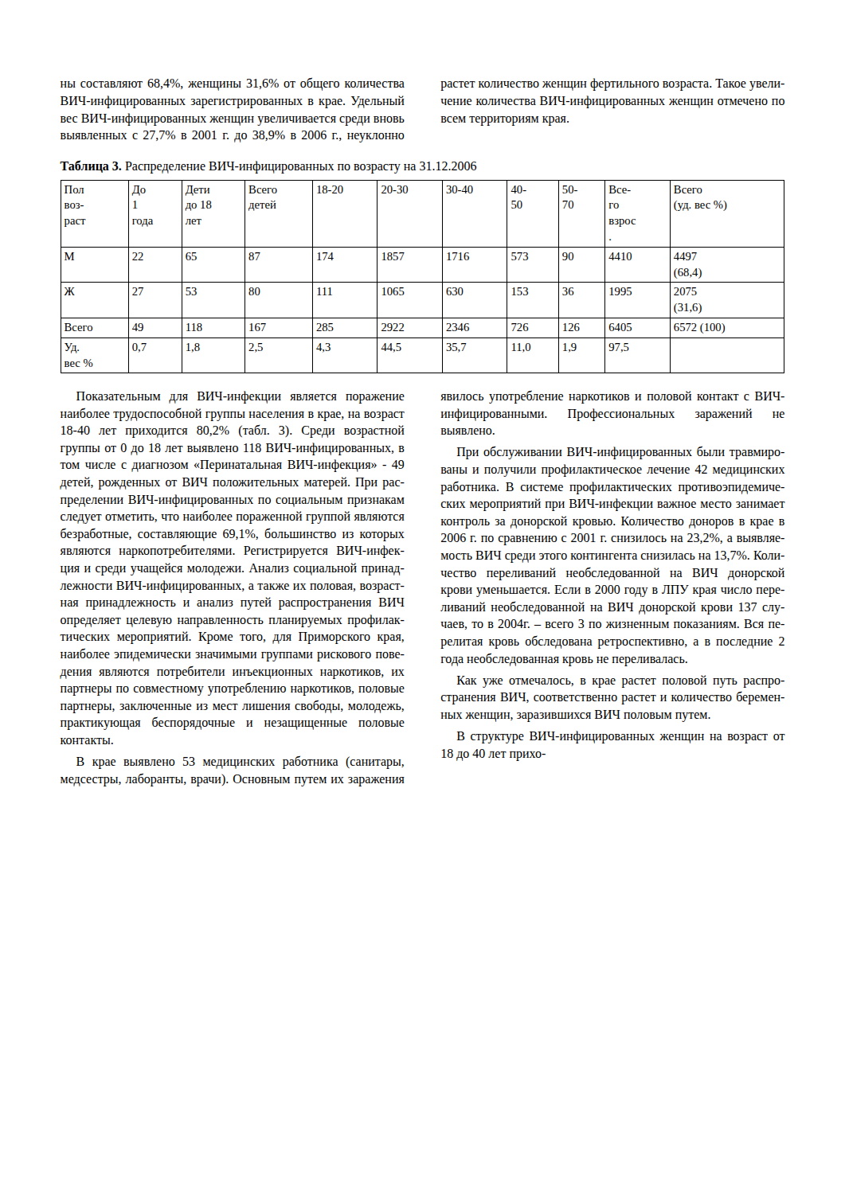ны составляют 68,4%, женщины 31,6% от общего количества ВИЧ-инфицированных зарегистрированных в крае. Удельный вес ВИЧ-инфицированных женщин увеличивается среди вновь выявленных с 27,7% в 2001 г. до 38,9% в 2006 г., неуклонно растет количество женщин фертильного возраста. Такое увеличение количества ВИЧ-инфицированных женщин отмечено по всем территориям края.
Таблица 3. Распределение ВИЧ-инфицированных по возрасту на 31.12.2006
| Пол воз- раст | До 1 года | Дети до 18 лет | Всего детей | 18-20 | 20-30 | 30-40 | 40- 50 | 50- 70 | Все- го взрос . | Всего (уд. вес %) |
| --- | --- | --- | --- | --- | --- | --- | --- | --- | --- | --- |
| М | 22 | 65 | 87 | 174 | 1857 | 1716 | 573 | 90 | 4410 | 4497 (68,4) |
| Ж | 27 | 53 | 80 | 111 | 1065 | 630 | 153 | 36 | 1995 | 2075 (31,6) |
| Всего | 49 | 118 | 167 | 285 | 2922 | 2346 | 726 | 126 | 6405 | 6572 (100) |
| Уд. вес % | 0,7 | 1,8 | 2,5 | 4,3 | 44,5 | 35,7 | 11,0 | 1,9 | 97,5 | |
Показательным для ВИЧ-инфекции является поражение наиболее трудоспособной группы населения в крае, на возраст 18-40 лет приходится 80,2% (табл. 3). Среди возрастной группы от 0 до 18 лет выявлено 118 ВИЧ-инфицированных, в том числе с диагнозом «Перинатальная ВИЧ-инфекция» - 49 детей, рожденных от ВИЧ положительных матерей. При распределении ВИЧ-инфицированных по социальным признакам следует отметить, что наиболее пораженной группой являются безработные, составляющие 69,1%, большинство из которых являются наркопотребителями. Регистрируется ВИЧ-инфекция и среди учащейся молодежи. Анализ социальной принадлежности ВИЧ-инфицированных, а также их половая, возрастная принадлежность и анализ путей распространения ВИЧ определяет целевую направленность планируемых профилактических мероприятий. Кроме того, для Приморского края, наиболее эпидемически значимыми группами рискового поведения являются потребители инъекционных наркотиков, их партнеры по совместному употреблению наркотиков, половые партнеры, заключенные из мест лишения свободы, молодежь, практикующая беспорядочные и незащищенные половые контакты.
В крае выявлено 53 медицинских работника (санитары, медсестры, лаборанты, врачи). Основным путем их заражения явилось употребление наркотиков и половой контакт с ВИЧ-инфицированными. Профессиональных заражений не выявлено.
При обслуживании ВИЧ-инфицированных были травмированы и получили профилактическое лечение 42 медицинских работника. В системе профилактических противоэпидемических мероприятий при ВИЧ-инфекции важное место занимает контроль за донорской кровью. Количество доноров в крае в 2006 г. по сравнению с 2001 г. снизилось на 23,2%, а выявляемость ВИЧ среди этого контингента снизилась на 13,7%. Количество переливаний необследованной на ВИЧ донорской крови уменьшается. Если в 2000 году в ЛПУ края число переливаний необследованной на ВИЧ донорской крови 137 случаев, то в 2004г. – всего 3 по жизненным показаниям. Вся перелитая кровь обследована ретроспективно, а в последние 2 года необследованная кровь не переливалась.
Как уже отмечалось, в крае растет половой путь распространения ВИЧ, соответственно растет и количество беременных женщин, заразившихся ВИЧ половым путем.
В структуре ВИЧ-инфицированных женщин на возраст от 18 до 40 лет прихо-